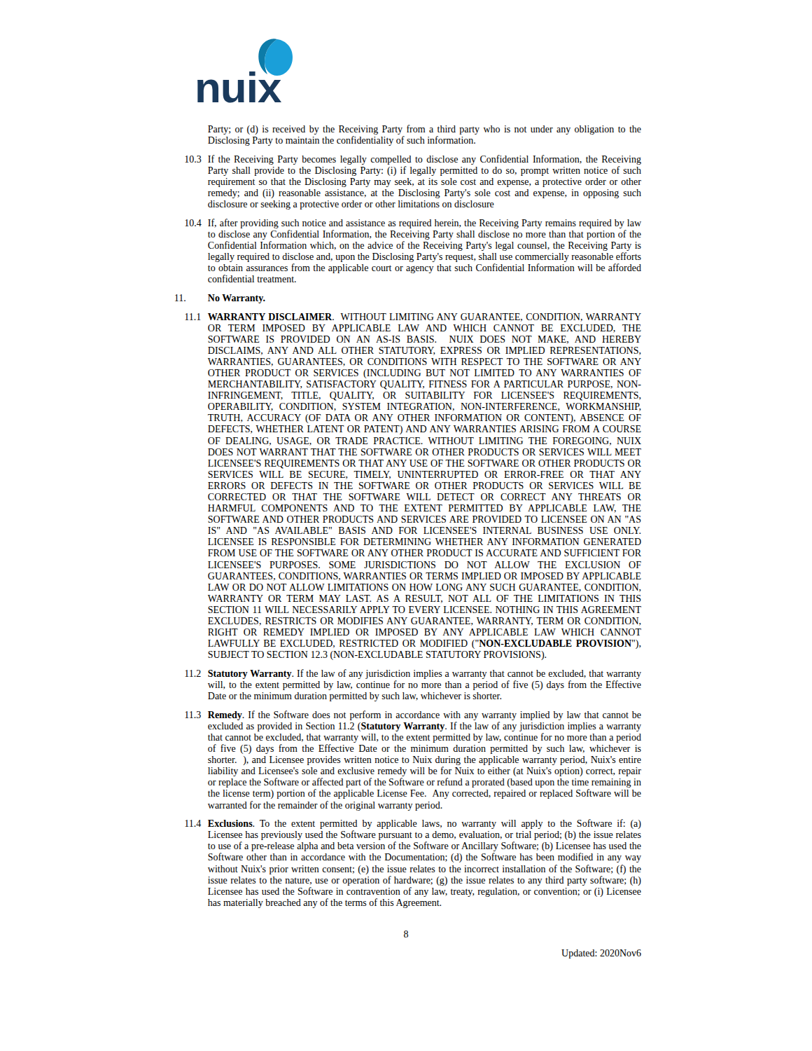nuix
Party; or (d) is received by the Receiving Party from a third party who is not under any obligation to the Disclosing Party to maintain the confidentiality of such information.
10.3
If the Receiving Party becomes legally compelled to disclose any Confidential Information, the Receiving Party shall provide to the Disclosing Party: (i) if legally permitted to do so, prompt written notice of such requirement so that the Disclosing Party may seek, at its sole cost and expense, a protective order or other remedy; and (ii) reasonable assistance, at the Disclosing Party's sole cost and expense, in opposing such disclosure or seeking a protective order or other limitations on disclosure
10.4
If, after providing such notice and assistance as required herein, the Receiving Party remains required by law to disclose any Confidential Information, the Receiving Party shall disclose no more than that portion of the Confidential Information which, on the advice of the Receiving Party's legal counsel, the Receiving Party is legally required to disclose and, upon the Disclosing Party's request, shall use commercially reasonable efforts to obtain assurances from the applicable court or agency that such Confidential Information will be afforded confidential treatment.
11.
No Warranty.
11.1
WARRANTY DISCLAIMER. WITHOUT LIMITING ANY GUARANTEE, CONDITION, WARRANTY OR TERM IMPOSED BY APPLICABLE LAW AND WHICH CANNOT BE EXCLUDED, THE SOFTWARE IS PROVIDED ON AN AS-IS BASIS. NUIX DOES NOT MAKE, AND HEREBY DISCLAIMS, ANY AND ALL OTHER STATUTORY, EXPRESS OR IMPLIED REPRESENTATIONS, WARRANTIES, GUARANTEES, OR CONDITIONS WITH RESPECT TO THE SOFTWARE OR ANY OTHER PRODUCT OR SERVICES (INCLUDING BUT NOT LIMITED TO ANY WARRANTIES OF MERCHANTABILITY, SATISFACTORY QUALITY, FITNESS FOR A PARTICULAR PURPOSE, NON-INFRINGEMENT, TITLE, QUALITY, OR SUITABILITY FOR LICENSEE'S REQUIREMENTS, OPERABILITY, CONDITION, SYSTEM INTEGRATION, NON-INTERFERENCE, WORKMANSHIP, TRUTH, ACCURACY (OF DATA OR ANY OTHER INFORMATION OR CONTENT), ABSENCE OF DEFECTS, WHETHER LATENT OR PATENT) AND ANY WARRANTIES ARISING FROM A COURSE OF DEALING, USAGE, OR TRADE PRACTICE. WITHOUT LIMITING THE FOREGOING, NUIX DOES NOT WARRANT THAT THE SOFTWARE OR OTHER PRODUCTS OR SERVICES WILL MEET LICENSEE'S REQUIREMENTS OR THAT ANY USE OF THE SOFTWARE OR OTHER PRODUCTS OR SERVICES WILL BE SECURE, TIMELY, UNINTERRUPTED OR ERROR-FREE OR THAT ANY ERRORS OR DEFECTS IN THE SOFTWARE OR OTHER PRODUCTS OR SERVICES WILL BE CORRECTED OR THAT THE SOFTWARE WILL DETECT OR CORRECT ANY THREATS OR HARMFUL COMPONENTS AND TO THE EXTENT PERMITTED BY APPLICABLE LAW, THE SOFTWARE AND OTHER PRODUCTS AND SERVICES ARE PROVIDED TO LICENSEE ON AN "AS IS" AND "AS AVAILABLE" BASIS AND FOR LICENSEE'S INTERNAL BUSINESS USE ONLY. LICENSEE IS RESPONSIBLE FOR DETERMINING WHETHER ANY INFORMATION GENERATED FROM USE OF THE SOFTWARE OR ANY OTHER PRODUCT IS ACCURATE AND SUFFICIENT FOR LICENSEE'S PURPOSES. SOME JURISDICTIONS DO NOT ALLOW THE EXCLUSION OF GUARANTEES, CONDITIONS, WARRANTIES OR TERMS IMPLIED OR IMPOSED BY APPLICABLE LAW OR DO NOT ALLOW LIMITATIONS ON HOW LONG ANY SUCH GUARANTEE, CONDITION, WARRANTY OR TERM MAY LAST. AS A RESULT, NOT ALL OF THE LIMITATIONS IN THIS SECTION 11 WILL NECESSARILY APPLY TO EVERY LICENSEE. NOTHING IN THIS AGREEMENT EXCLUDES, RESTRICTS OR MODIFIES ANY GUARANTEE, WARRANTY, TERM OR CONDITION, RIGHT OR REMEDY IMPLIED OR IMPOSED BY ANY APPLICABLE LAW WHICH CANNOT LAWFULLY BE EXCLUDED, RESTRICTED OR MODIFIED ("NON-EXCLUDABLE PROVISION"), SUBJECT TO SECTION 12.3 (NON-EXCLUDABLE STATUTORY PROVISIONS).
11.2
Statutory Warranty. If the law of any jurisdiction implies a warranty that cannot be excluded, that warranty will, to the extent permitted by law, continue for no more than a period of five (5) days from the Effective Date or the minimum duration permitted by such law, whichever is shorter.
11.3
Remedy. If the Software does not perform in accordance with any warranty implied by law that cannot be excluded as provided in Section 11.2 (Statutory Warranty. If the law of any jurisdiction implies a warranty that cannot be excluded, that warranty will, to the extent permitted by law, continue for no more than a period of five (5) days from the Effective Date or the minimum duration permitted by such law, whichever is shorter. ), and Licensee provides written notice to Nuix during the applicable warranty period, Nuix's entire liability and Licensee's sole and exclusive remedy will be for Nuix to either (at Nuix's option) correct, repair or replace the Software or affected part of the Software or refund a prorated (based upon the time remaining in the license term) portion of the applicable License Fee. Any corrected, repaired or replaced Software will be warranted for the remainder of the original warranty period.
11.4
Exclusions. To the extent permitted by applicable laws, no warranty will apply to the Software if: (a) Licensee has previously used the Software pursuant to a demo, evaluation, or trial period; (b) the issue relates to use of a pre-release alpha and beta version of the Software or Ancillary Software; (b) Licensee has used the Software other than in accordance with the Documentation; (d) the Software has been modified in any way without Nuix's prior written consent; (e) the issue relates to the incorrect installation of the Software; (f) the issue relates to the nature, use or operation of hardware; (g) the issue relates to any third party software; (h) Licensee has used the Software in contravention of any law, treaty, regulation, or convention; or (i) Licensee has materially breached any of the terms of this Agreement.
8
Updated: 2020Nov6